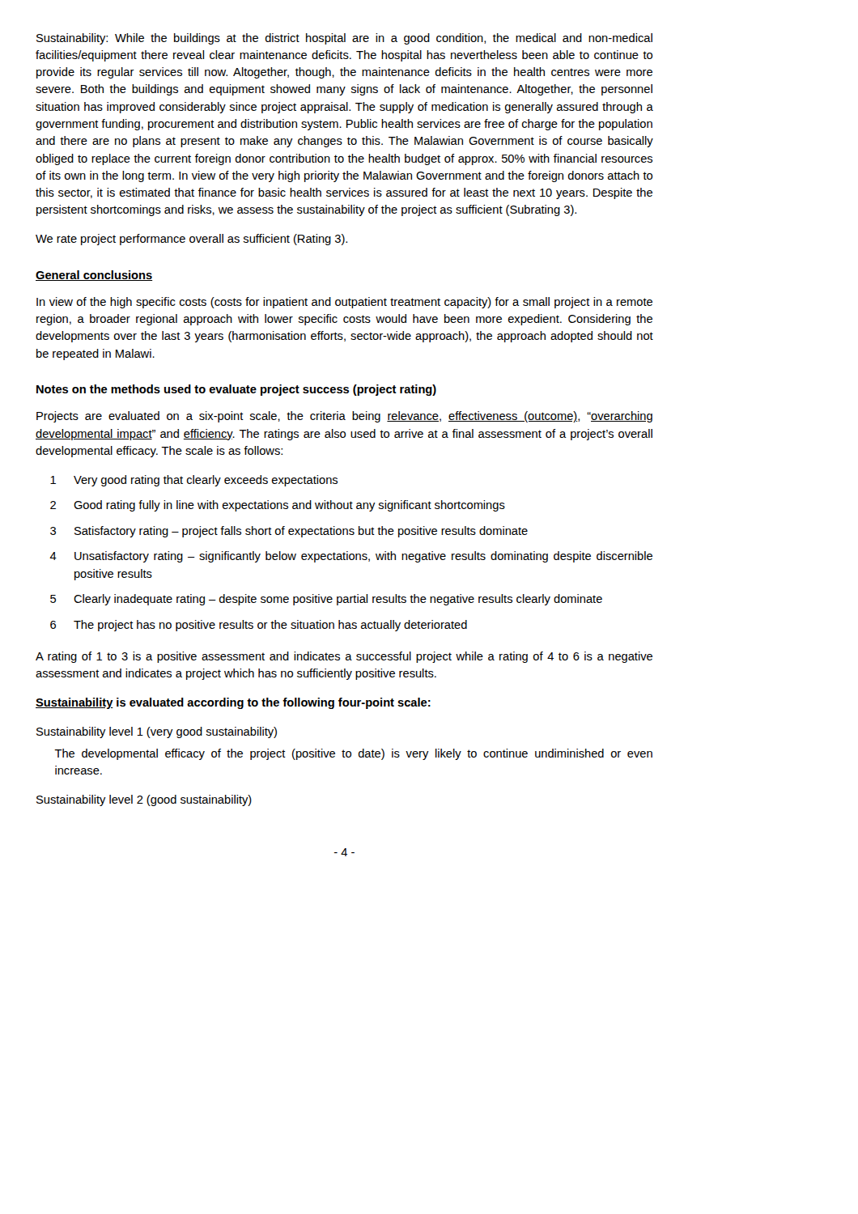Sustainability: While the buildings at the district hospital are in a good condition, the medical and non-medical facilities/equipment there reveal clear maintenance deficits. The hospital has nevertheless been able to continue to provide its regular services till now. Altogether, though, the maintenance deficits in the health centres were more severe. Both the buildings and equipment showed many signs of lack of maintenance. Altogether, the personnel situation has improved considerably since project appraisal. The supply of medication is generally assured through a government funding, procurement and distribution system. Public health services are free of charge for the population and there are no plans at present to make any changes to this. The Malawian Government is of course basically obliged to replace the current foreign donor contribution to the health budget of approx. 50% with financial resources of its own in the long term. In view of the very high priority the Malawian Government and the foreign donors attach to this sector, it is estimated that finance for basic health services is assured for at least the next 10 years. Despite the persistent shortcomings and risks, we assess the sustainability of the project as sufficient (Subrating 3).
We rate project performance overall as sufficient (Rating 3).
General conclusions
In view of the high specific costs (costs for inpatient and outpatient treatment capacity) for a small project in a remote region, a broader regional approach with lower specific costs would have been more expedient. Considering the developments over the last 3 years (harmonisation efforts, sector-wide approach), the approach adopted should not be repeated in Malawi.
Notes on the methods used to evaluate project success (project rating)
Projects are evaluated on a six-point scale, the criteria being relevance, effectiveness (outcome), “overarching developmental impact” and efficiency. The ratings are also used to arrive at a final assessment of a project’s overall developmental efficacy. The scale is as follows:
1 Very good rating that clearly exceeds expectations
2 Good rating fully in line with expectations and without any significant shortcomings
3 Satisfactory rating – project falls short of expectations but the positive results dominate
4 Unsatisfactory rating – significantly below expectations, with negative results dominating despite discernible positive results
5 Clearly inadequate rating – despite some positive partial results the negative results clearly dominate
6 The project has no positive results or the situation has actually deteriorated
A rating of 1 to 3 is a positive assessment and indicates a successful project while a rating of 4 to 6 is a negative assessment and indicates a project which has no sufficiently positive results.
Sustainability is evaluated according to the following four-point scale:
Sustainability level 1 (very good sustainability)
The developmental efficacy of the project (positive to date) is very likely to continue undiminished or even increase.
Sustainability level 2 (good sustainability)
- 4 -